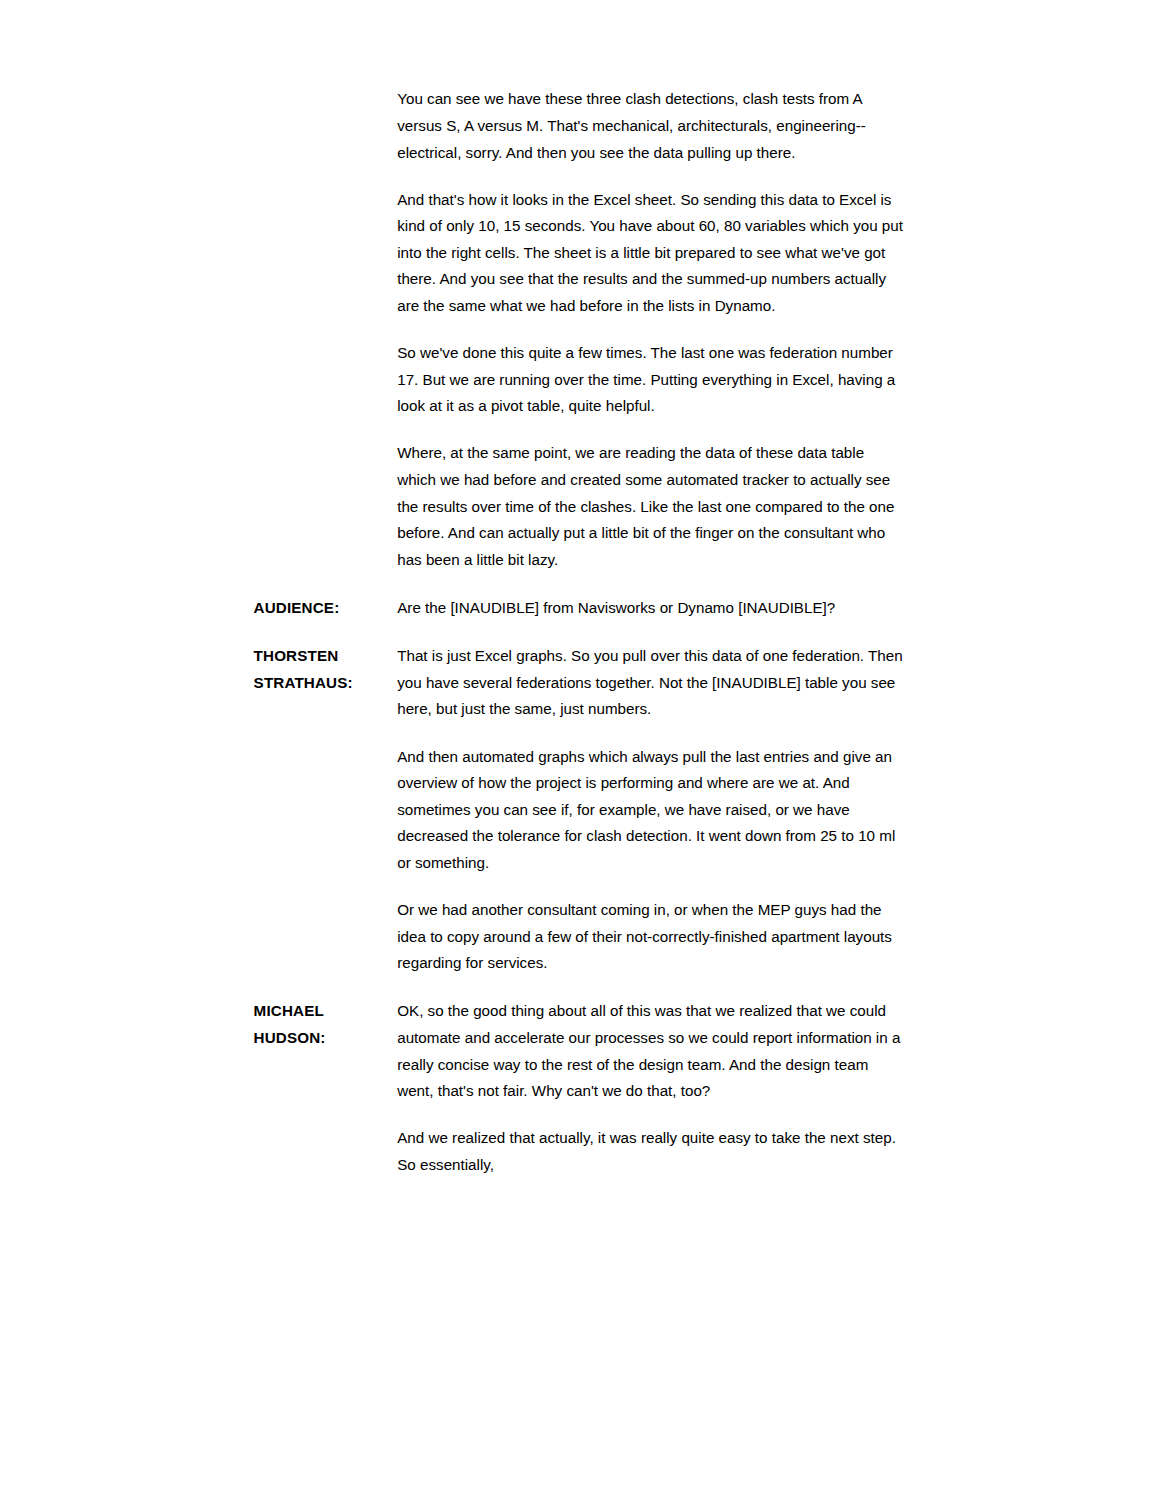You can see we have these three clash detections, clash tests from A versus S, A versus M. That's mechanical, architecturals, engineering-- electrical, sorry. And then you see the data pulling up there.
And that's how it looks in the Excel sheet. So sending this data to Excel is kind of only 10, 15 seconds. You have about 60, 80 variables which you put into the right cells. The sheet is a little bit prepared to see what we've got there. And you see that the results and the summed-up numbers actually are the same what we had before in the lists in Dynamo.
So we've done this quite a few times. The last one was federation number 17. But we are running over the time. Putting everything in Excel, having a look at it as a pivot table, quite helpful.
Where, at the same point, we are reading the data of these data table which we had before and created some automated tracker to actually see the results over time of the clashes. Like the last one compared to the one before. And can actually put a little bit of the finger on the consultant who has been a little bit lazy.
AUDIENCE:
Are the [INAUDIBLE] from Navisworks or Dynamo [INAUDIBLE]?
THORSTEN STRATHAUS:
That is just Excel graphs. So you pull over this data of one federation. Then you have several federations together. Not the [INAUDIBLE] table you see here, but just the same, just numbers.
And then automated graphs which always pull the last entries and give an overview of how the project is performing and where are we at. And sometimes you can see if, for example, we have raised, or we have decreased the tolerance for clash detection. It went down from 25 to 10 ml or something.
Or we had another consultant coming in, or when the MEP guys had the idea to copy around a few of their not-correctly-finished apartment layouts regarding for services.
MICHAEL HUDSON:
OK, so the good thing about all of this was that we realized that we could automate and accelerate our processes so we could report information in a really concise way to the rest of the design team. And the design team went, that's not fair. Why can't we do that, too?
And we realized that actually, it was really quite easy to take the next step. So essentially,